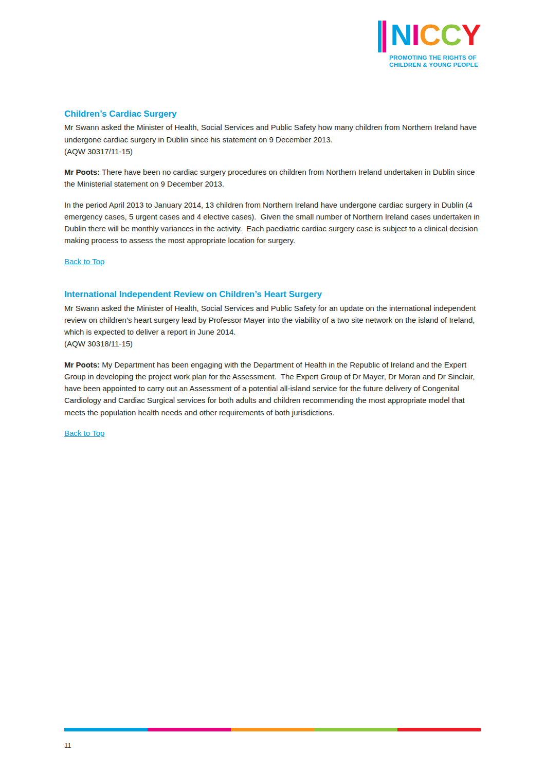NICCY
PROMOTING THE RIGHTS OF
CHILDREN & YOUNG PEOPLE
Children’s Cardiac Surgery
Mr Swann asked the Minister of Health, Social Services and Public Safety how many children from Northern Ireland have undergone cardiac surgery in Dublin since his statement on 9 December 2013.
(AQW 30317/11-15)
Mr Poots: There have been no cardiac surgery procedures on children from Northern Ireland undertaken in Dublin since the Ministerial statement on 9 December 2013.
In the period April 2013 to January 2014, 13 children from Northern Ireland have undergone cardiac surgery in Dublin (4 emergency cases, 5 urgent cases and 4 elective cases). Given the small number of Northern Ireland cases undertaken in Dublin there will be monthly variances in the activity. Each paediatric cardiac surgery case is subject to a clinical decision making process to assess the most appropriate location for surgery.
Back to Top
International Independent Review on Children’s Heart Surgery
Mr Swann asked the Minister of Health, Social Services and Public Safety for an update on the international independent review on children’s heart surgery lead by Professor Mayer into the viability of a two site network on the island of Ireland, which is expected to deliver a report in June 2014.
(AQW 30318/11-15)
Mr Poots: My Department has been engaging with the Department of Health in the Republic of Ireland and the Expert Group in developing the project work plan for the Assessment. The Expert Group of Dr Mayer, Dr Moran and Dr Sinclair, have been appointed to carry out an Assessment of a potential all-island service for the future delivery of Congenital Cardiology and Cardiac Surgical services for both adults and children recommending the most appropriate model that meets the population health needs and other requirements of both jurisdictions.
Back to Top
11